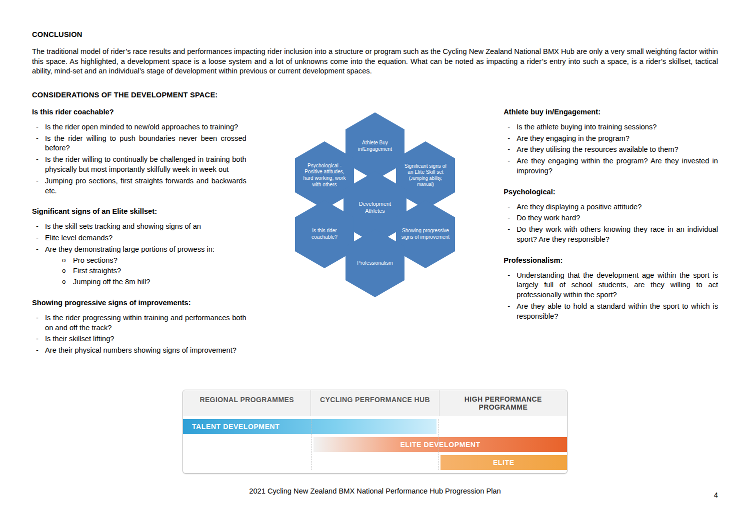CONCLUSION
The traditional model of rider’s race results and performances impacting rider inclusion into a structure or program such as the Cycling New Zealand National BMX Hub are only a very small weighting factor within this space. As highlighted, a development space is a loose system and a lot of unknowns come into the equation. What can be noted as impacting a rider’s entry into such a space, is a rider’s skillset, tactical ability, mind-set and an individual’s stage of development within previous or current development spaces.
CONSIDERATIONS OF THE DEVELOPMENT SPACE:
Is this rider coachable?
Is the rider open minded to new/old approaches to training?
Is the rider willing to push boundaries never been crossed before?
Is the rider willing to continually be challenged in training both physically but most importantly skilfully week in week out
Jumping pro sections, first straights forwards and backwards etc.
Significant signs of an Elite skillset:
Is the skill sets tracking and showing signs of an
Elite level demands?
Are they demonstrating large portions of prowess in:
Pro sections?
First straights?
Jumping off the 8m hill?
Showing progressive signs of improvements:
Is the rider progressing within training and performances both on and off the track?
Is their skillset lifting?
Are their physical numbers showing signs of improvement?
Athlete Buy
in/Engagement
Significant signs of an Elite Skill set
(Jumping ability, manual)
Psychological - Positive attitudes, hard working, work with others
Development
Athletes
Showing progressive signs of improvement
Is this rider coachable?
Professionalism
Athlete buy in/Engagement:
Is the athlete buying into training sessions?
Are they engaging in the program?
Are they utilising the resources available to them?
Are they engaging within the program? Are they invested in improving?
Psychological:
Are they displaying a positive attitude?
Do they work hard?
Do they work with others knowing they race in an individual sport? Are they responsible?
Professionalism:
Understanding that the development age within the sport is largely full of school students, are they willing to act professionally within the sport?
Are they able to hold a standard within the sport to which is responsible?
REGIONAL PROGRAMMES
CYCLING PERFORMANCE HUB
HIGH PERFORMANCE
PROGRAMME
TALENT DEVELOPMENT
ELITE DEVELOPMENT
ELITE
4
2021 Cycling New Zealand BMX National Performance Hub Progression Plan